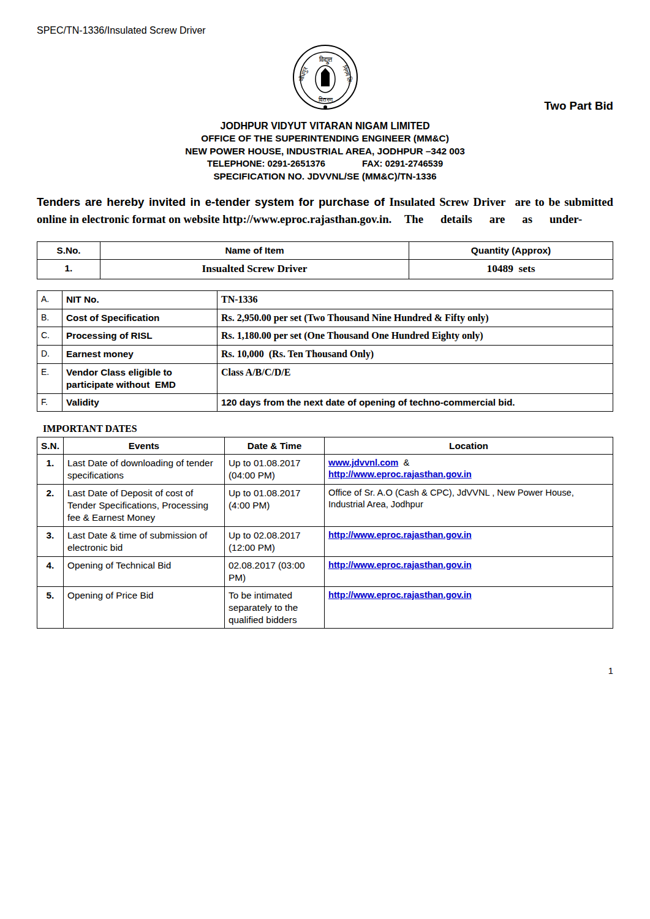SPEC/TN-1336/Insulated Screw Driver
विद्युत जोधपुर निगम लि. वितरण
Two Part Bid
JODHPUR VIDYUT VITARAN NIGAM LIMITED
OFFICE OF THE SUPERINTENDING ENGINEER (MM&C)
NEW POWER HOUSE, INDUSTRIAL AREA, JODHPUR –342 003
TELEPHONE: 0291-2651376 FAX: 0291-2746539
SPECIFICATION NO. JDVVNL/SE (MM&C)/TN-1336
Tenders are hereby invited in e-tender system for purchase of Insulated Screw Driver are to be submitted online in electronic format on website http://www.eproc.rajasthan.gov.in. The details are as under-
| S.No. | Name of Item | Quantity (Approx) |
| --- | --- | --- |
| 1. | Insualted Screw Driver | 10489 sets |
| A. | NIT No. | TN-1336 |
| B. | Cost of Specification | Rs. 2,950.00 per set (Two Thousand Nine Hundred & Fifty only) |
| C. | Processing of RISL | Rs. 1,180.00 per set (One Thousand One Hundred Eighty only) |
| D. | Earnest money | Rs. 10,000 (Rs. Ten Thousand Only) |
| E. | Vendor Class eligible to participate without EMD | Class A/B/C/D/E |
| F. | Validity | 120 days from the next date of opening of techno-commercial bid. |
IMPORTANT DATES
| S.N. | Events | Date & Time | Location |
| --- | --- | --- | --- |
| 1. | Last Date of downloading of tender specifications | Up to 01.08.2017 (04:00 PM) | www.jdvvnl.com & http://www.eproc.rajasthan.gov.in |
| 2. | Last Date of Deposit of cost of Tender Specifications, Processing fee & Earnest Money | Up to 01.08.2017 (4:00 PM) | Office of Sr. A.O (Cash & CPC), JdVVNL , New Power House, Industrial Area, Jodhpur |
| 3. | Last Date & time of submission of electronic bid | Up to 02.08.2017 (12:00 PM) | http://www.eproc.rajasthan.gov.in |
| 4. | Opening of Technical Bid | 02.08.2017 (03:00 PM) | http://www.eproc.rajasthan.gov.in |
| 5. | Opening of Price Bid | To be intimated separately to the qualified bidders | http://www.eproc.rajasthan.gov.in |
1